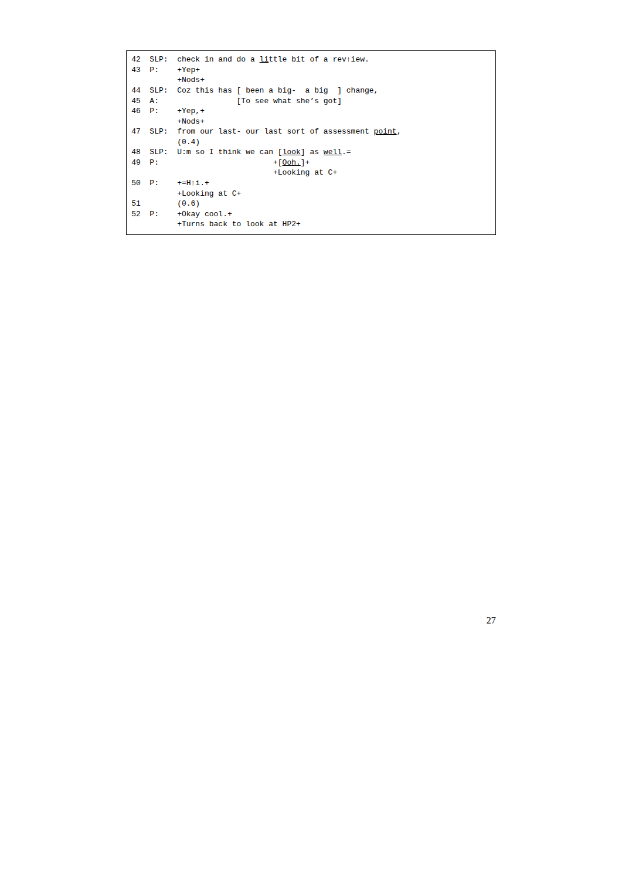42  SLP:  check in and do a little bit of a rev↑iew.
43  P:    +Yep+
          +Nods+
44  SLP:  Coz this has [ been a big-  a big  ] change,
45  A:                 [To see what she’s got]
46  P:    +Yep,+
          +Nods+
47  SLP:  from our last- our last sort of assessment point,
          (0.4)
48  SLP:  U:m so I think we can [look] as well.=
49  P:                         +[Ooh.]+
                               +Looking at C+
50  P:    +=H↑i.+
          +Looking at C+
51        (0.6)
52  P:    +Okay cool.+
          +Turns back to look at HP2+
27